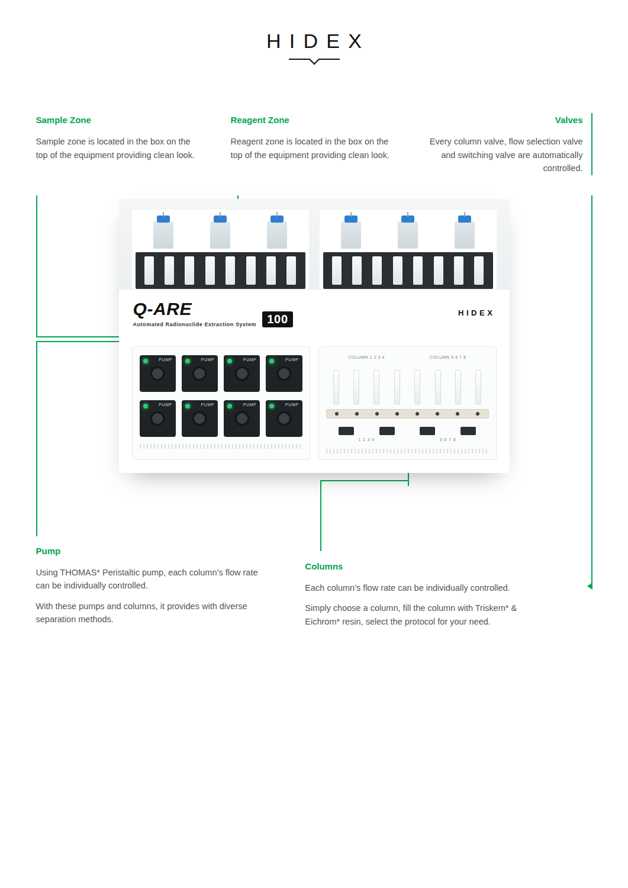HIDEX
Sample Zone
Sample zone is located in the box on the top of the equipment providing clean look.
Reagent Zone
Reagent zone is located in the box on the top of the equipment providing clean look.
Valves
Every column valve, flow selection valve and switching valve are automatically controlled.
Q-ARE Automated Radionuclide Extraction System
100
HIDEX
PUMP
PUMP
PUMP
PUMP
PUMP
PUMP
PUMP
PUMP
COLUMN 1 2 3 4 COLUMN 5 6 7 8
1 2 3 45 6 7 8
Pump
Using THOMAS* Peristaltic pump, each column’s flow rate can be individually controlled.
With these pumps and columns, it provides with diverse separation methods.
Columns
Each column’s flow rate can be individually controlled.
Simply choose a column, fill the column with Triskem* & Eichrom* resin, select the protocol for your need.